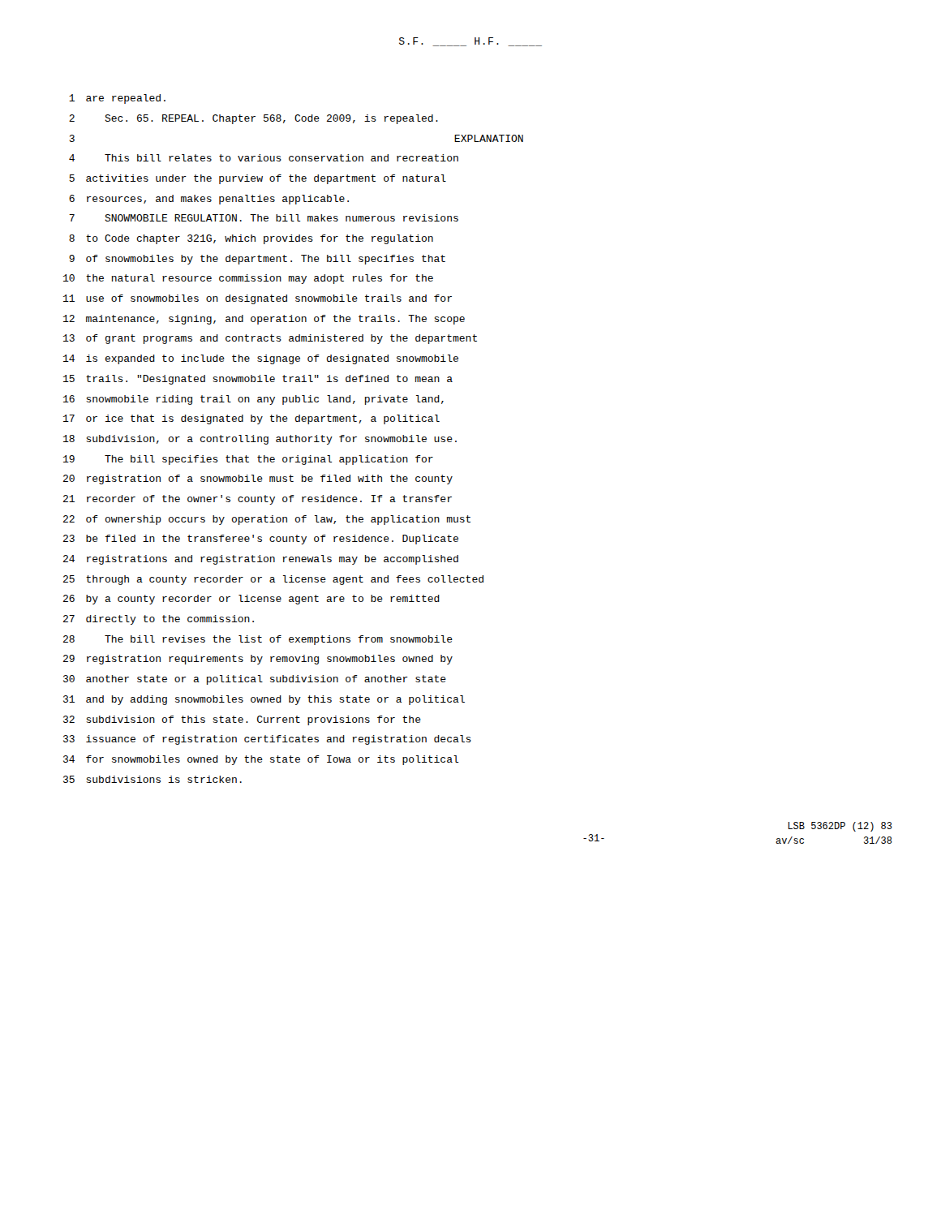S.F. _____ H.F. _____
are repealed.
Sec. 65. REPEAL. Chapter 568, Code 2009, is repealed.
EXPLANATION
This bill relates to various conservation and recreation
activities under the purview of the department of natural
resources, and makes penalties applicable.
SNOWMOBILE REGULATION. The bill makes numerous revisions
to Code chapter 321G, which provides for the regulation
of snowmobiles by the department. The bill specifies that
the natural resource commission may adopt rules for the
use of snowmobiles on designated snowmobile trails and for
maintenance, signing, and operation of the trails. The scope
of grant programs and contracts administered by the department
is expanded to include the signage of designated snowmobile
trails. "Designated snowmobile trail" is defined to mean a
snowmobile riding trail on any public land, private land,
or ice that is designated by the department, a political
subdivision, or a controlling authority for snowmobile use.
The bill specifies that the original application for
registration of a snowmobile must be filed with the county
recorder of the owner's county of residence. If a transfer
of ownership occurs by operation of law, the application must
be filed in the transferee's county of residence. Duplicate
registrations and registration renewals may be accomplished
through a county recorder or a license agent and fees collected
by a county recorder or license agent are to be remitted
directly to the commission.
The bill revises the list of exemptions from snowmobile
registration requirements by removing snowmobiles owned by
another state or a political subdivision of another state
and by adding snowmobiles owned by this state or a political
subdivision of this state. Current provisions for the
issuance of registration certificates and registration decals
for snowmobiles owned by the state of Iowa or its political
subdivisions is stricken.
-31-
LSB 5362DP (12) 83
av/sc 31/38